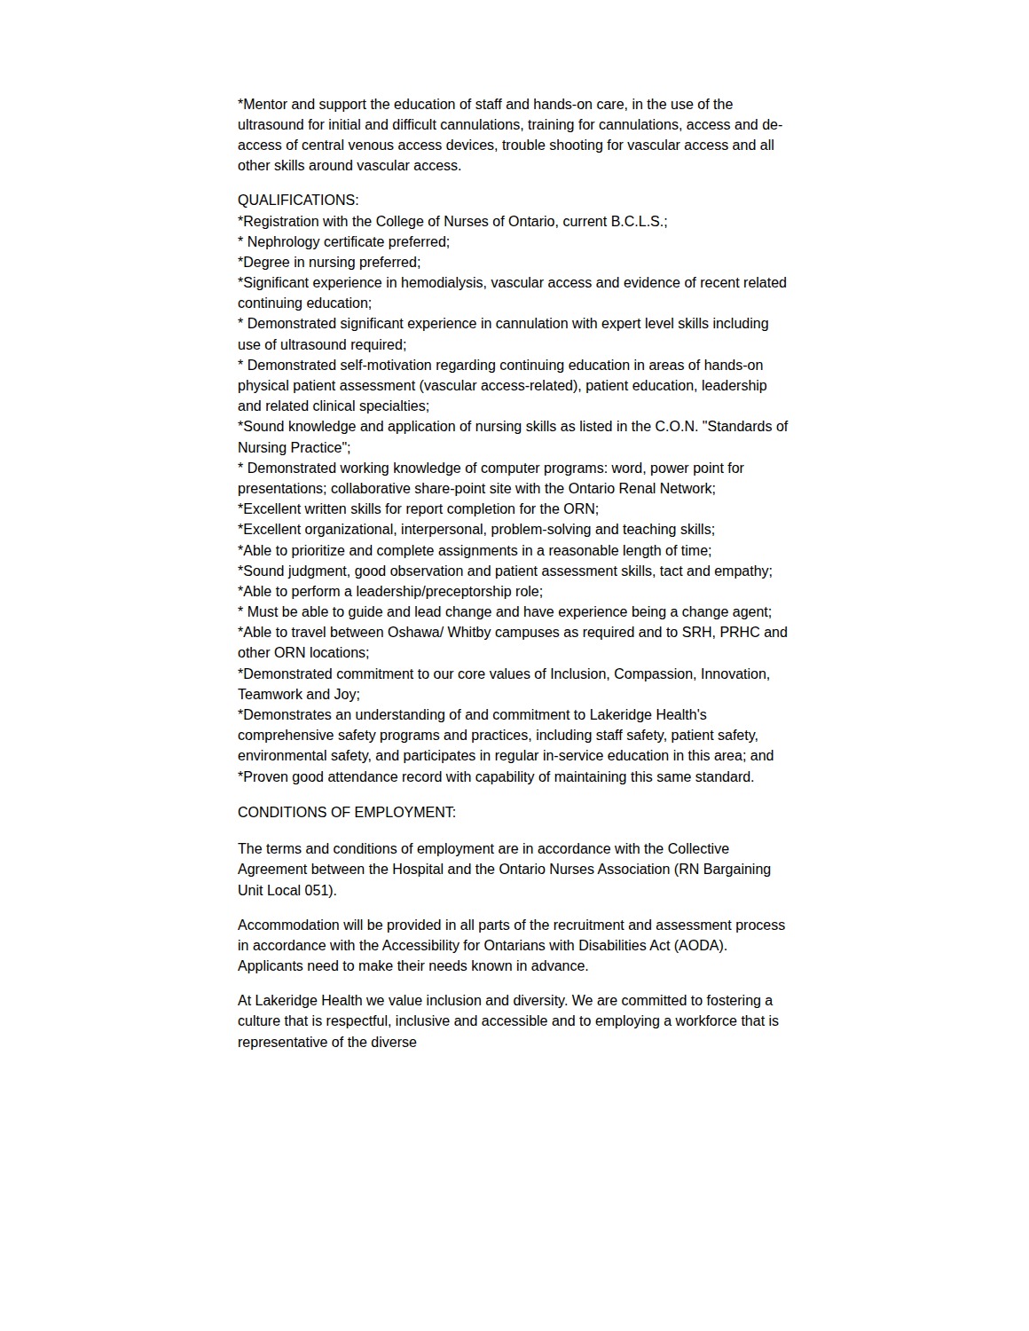*Mentor and support the education of staff and hands-on care, in the use of the ultrasound for initial and difficult cannulations, training for cannulations, access and de-access of central venous access devices, trouble shooting for vascular access and all other skills around vascular access.
QUALIFICATIONS:
*Registration with the College of Nurses of Ontario, current B.C.L.S.;
* Nephrology certificate preferred;
*Degree in nursing preferred;
*Significant experience in hemodialysis, vascular access and evidence of recent related continuing education;
* Demonstrated significant experience in cannulation with expert level skills including use of ultrasound required;
* Demonstrated self-motivation regarding continuing education in areas of hands-on physical patient assessment (vascular access-related), patient education, leadership and related clinical specialties;
*Sound knowledge and application of nursing skills as listed in the C.O.N. "Standards of Nursing Practice";
* Demonstrated working knowledge of computer programs: word, power point for presentations; collaborative share-point site with the Ontario Renal Network;
*Excellent written skills for report completion for the ORN;
*Excellent organizational, interpersonal, problem-solving and teaching skills;
*Able to prioritize and complete assignments in a reasonable length of time;
*Sound judgment, good observation and patient assessment skills, tact and empathy;
*Able to perform a leadership/preceptorship role;
* Must be able to guide and lead change and have experience being a change agent;
*Able to travel between Oshawa/ Whitby campuses as required and to SRH, PRHC and other ORN locations;
*Demonstrated commitment to our core values of Inclusion, Compassion, Innovation, Teamwork and Joy;
*Demonstrates an understanding of and commitment to Lakeridge Health's comprehensive safety programs and practices, including staff safety, patient safety, environmental safety, and participates in regular in-service education in this area; and
*Proven good attendance record with capability of maintaining this same standard.
CONDITIONS OF EMPLOYMENT:
The terms and conditions of employment are in accordance with the Collective Agreement between the Hospital and the Ontario Nurses Association (RN Bargaining Unit Local 051).
Accommodation will be provided in all parts of the recruitment and assessment process in accordance with the Accessibility for Ontarians with Disabilities Act (AODA). Applicants need to make their needs known in advance.
At Lakeridge Health we value inclusion and diversity. We are committed to fostering a culture that is respectful, inclusive and accessible and to employing a workforce that is representative of the diverse